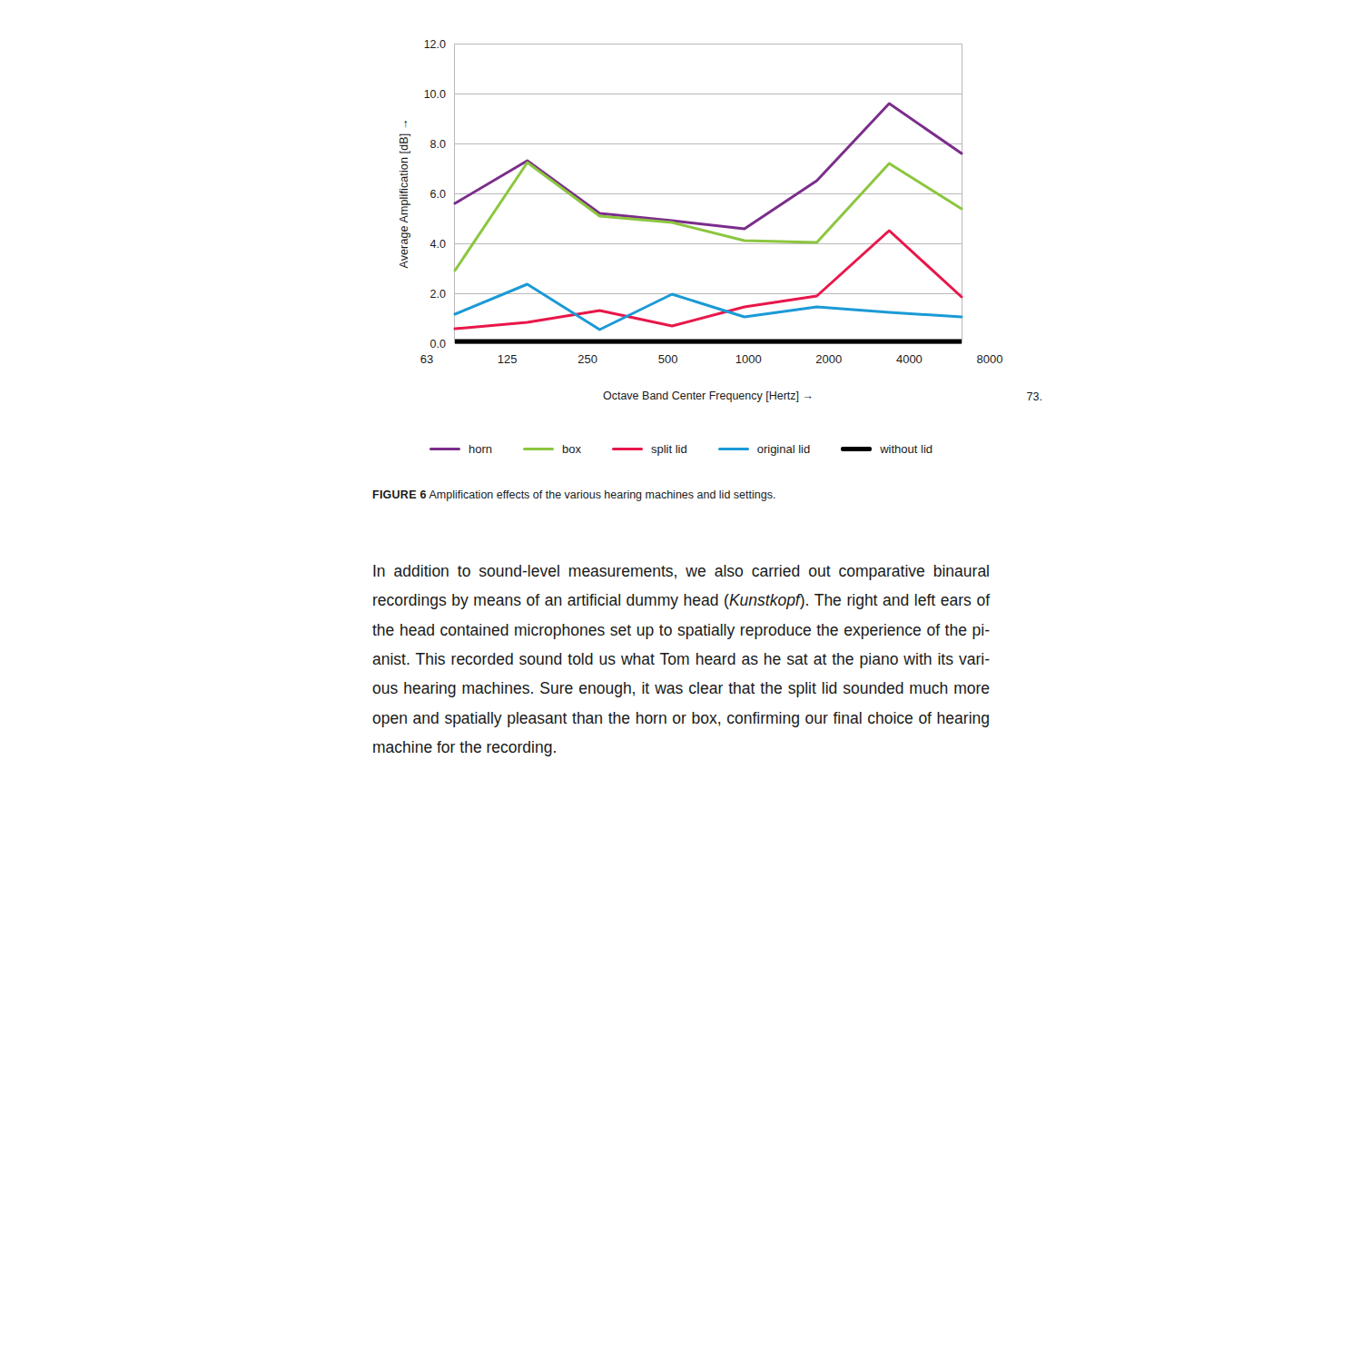73.
Average Amplification [dB] →
12.0
10.0
8.0
6.0
4.0
2.0
0.0
63 125 250 500 1000 2000 4000 8000
Octave Band Center Frequency [Hertz] →
horn box split lid original lid without lid
FIGURE 6 Amplification effects of the various hearing machines and lid settings.
In addition to sound-level measurements, we also carried out comparative binaural recordings by means of an artificial dummy head (Kunstkopf). The right and left ears of the head contained microphones set up to spatially reproduce the experience of the pianist. This recorded sound told us what Tom heard as he sat at the piano with its various hearing machines. Sure enough, it was clear that the split lid sounded much more open and spatially pleasant than the horn or box, confirming our final choice of hearing machine for the recording.